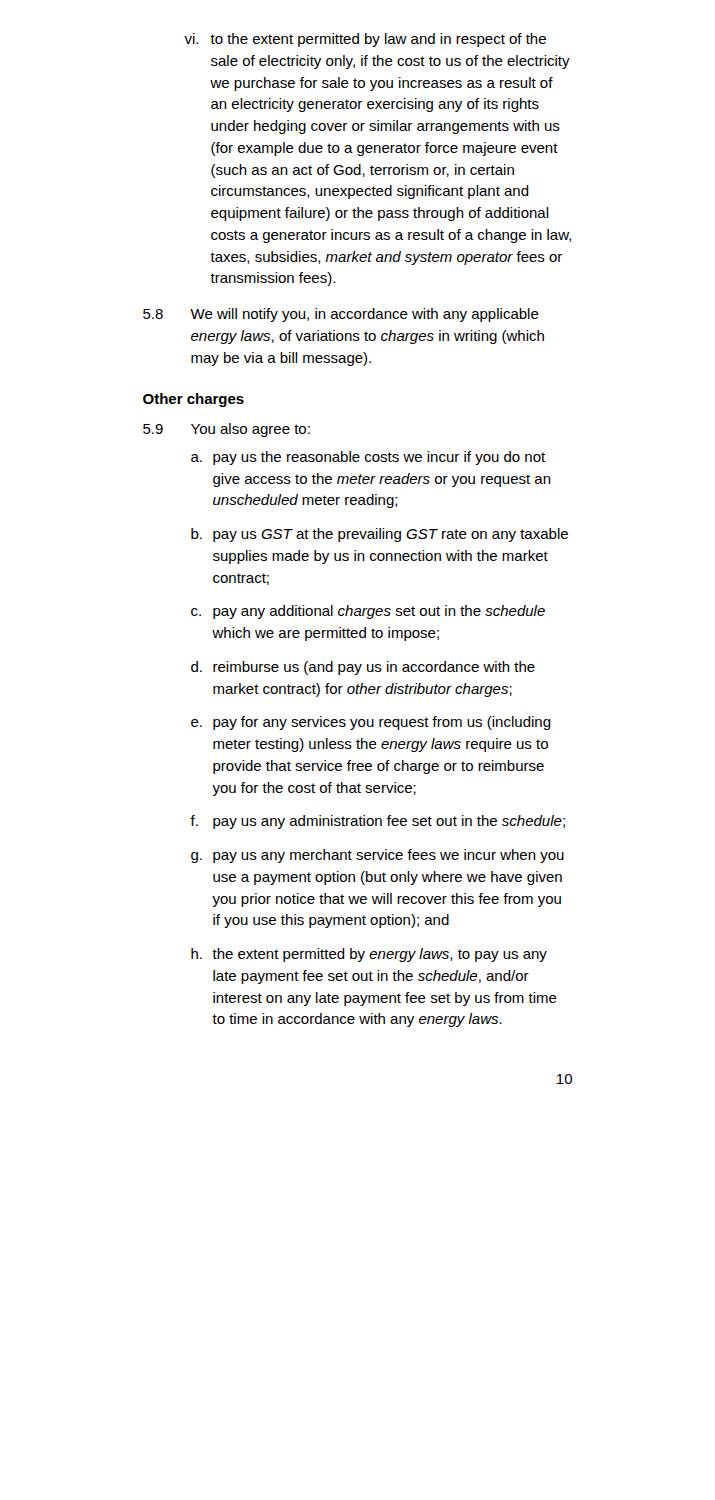vi.
to the extent permitted by law and in respect of the sale of electricity only, if the cost to us of the electricity we purchase for sale to you increases as a result of an electricity generator exercising any of its rights under hedging cover or similar arrangements with us (for example due to a generator force majeure event (such as an act of God, terrorism or, in certain circumstances, unexpected significant plant and equipment failure) or the pass through of additional costs a generator incurs as a result of a change in law, taxes, subsidies, market and system operator fees or transmission fees).
5.8
We will notify you, in accordance with any applicable energy laws, of variations to charges in writing (which may be via a bill message).
Other charges
5.9
You also agree to:
a. pay us the reasonable costs we incur if you do not give access to the meter readers or you request an unscheduled meter reading;
b. pay us GST at the prevailing GST rate on any taxable supplies made by us in connection with the market contract;
c. pay any additional charges set out in the schedule which we are permitted to impose;
d. reimburse us (and pay us in accordance with the market contract) for other distributor charges;
e. pay for any services you request from us (including meter testing) unless the energy laws require us to provide that service free of charge or to reimburse you for the cost of that service;
f. pay us any administration fee set out in the schedule;
g. pay us any merchant service fees we incur when you use a payment option (but only where we have given you prior notice that we will recover this fee from you if you use this payment option); and
h. the extent permitted by energy laws, to pay us any late payment fee set out in the schedule, and/or interest on any late payment fee set by us from time to time in accordance with any energy laws.
10